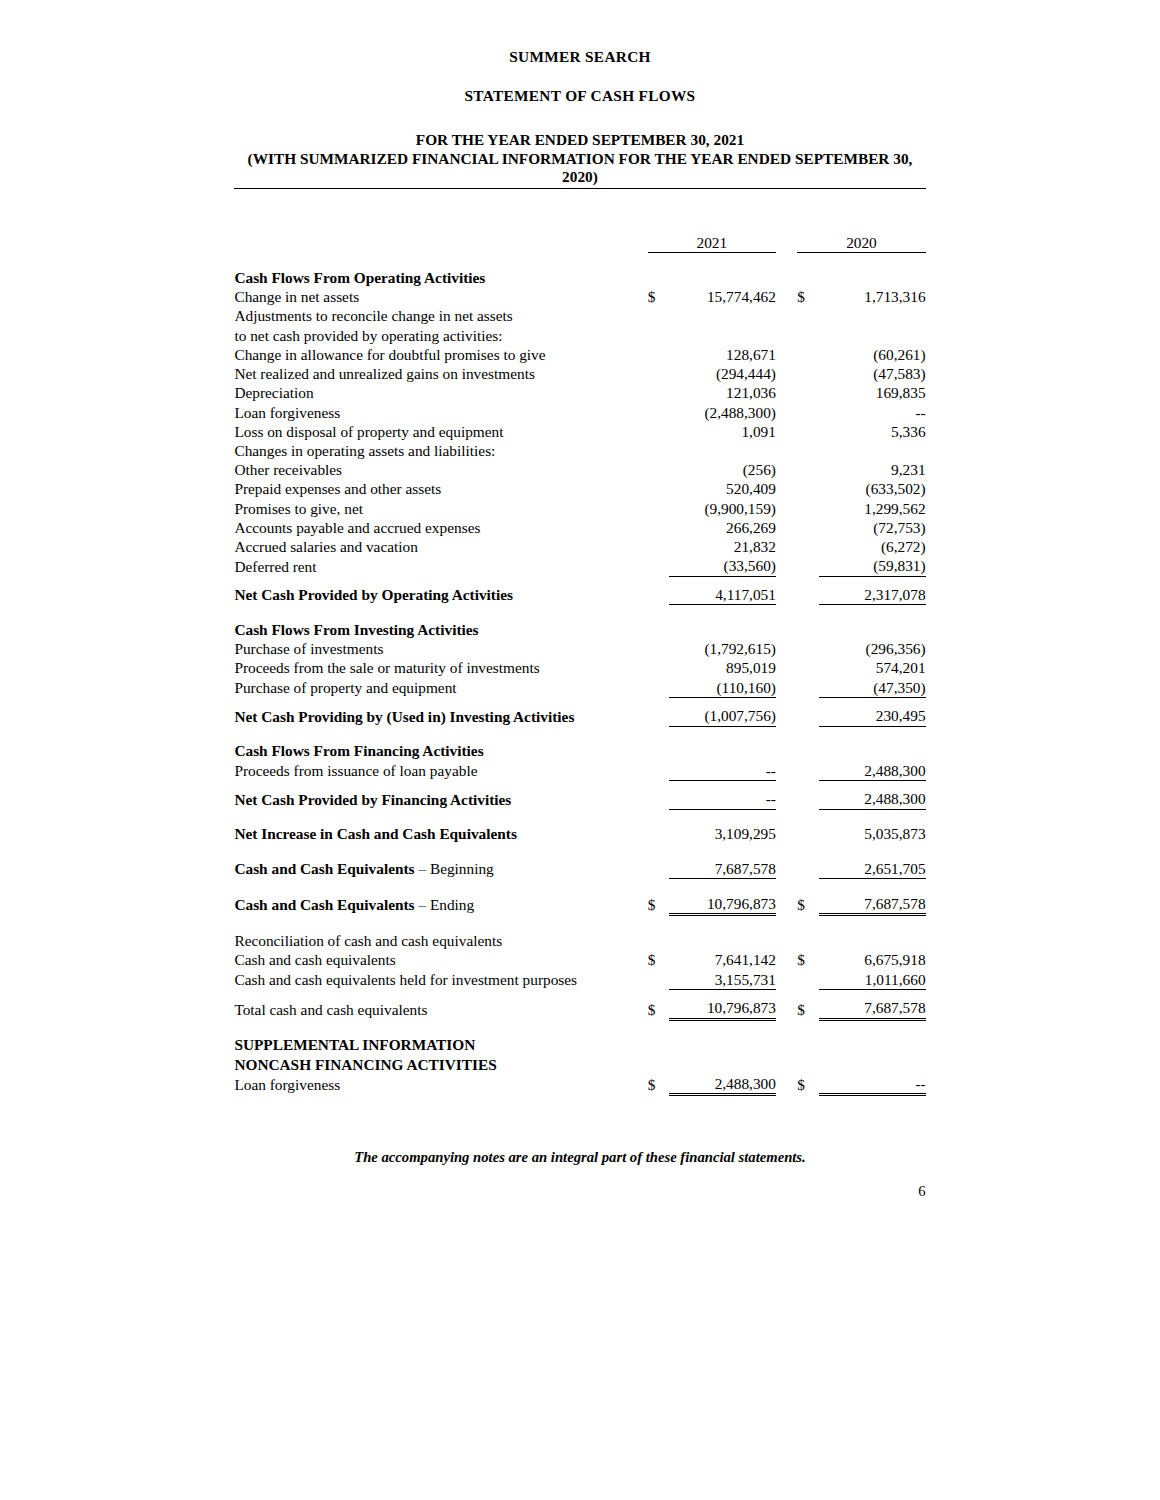SUMMER SEARCH
STATEMENT OF CASH FLOWS
FOR THE YEAR ENDED SEPTEMBER 30, 2021 (WITH SUMMARIZED FINANCIAL INFORMATION FOR THE YEAR ENDED SEPTEMBER 30, 2020)
| | 2021 | | 2020 |
| Cash Flows From Operating Activities | | | | | |
| Change in net assets | $ | 15,774,462 | | $ | 1,713,316 |
| Adjustments to reconcile change in net assets | | | | | |
| to net cash provided by operating activities: | | | | | |
| Change in allowance for doubtful promises to give | | 128,671 | | | (60,261) |
| Net realized and unrealized gains on investments | | (294,444) | | | (47,583) |
| Depreciation | | 121,036 | | | 169,835 |
| Loan forgiveness | | (2,488,300) | | | -- |
| Loss on disposal of property and equipment | | 1,091 | | | 5,336 |
| Changes in operating assets and liabilities: | | | | | |
| Other receivables | | (256) | | | 9,231 |
| Prepaid expenses and other assets | | 520,409 | | | (633,502) |
| Promises to give, net | | (9,900,159) | | | 1,299,562 |
| Accounts payable and accrued expenses | | 266,269 | | | (72,753) |
| Accrued salaries and vacation | | 21,832 | | | (6,272) |
| Deferred rent | | (33,560) | | | (59,831) |
| Net Cash Provided by Operating Activities | | 4,117,051 | | | 2,317,078 |
| Cash Flows From Investing Activities | | | | | |
| Purchase of investments | | (1,792,615) | | | (296,356) |
| Proceeds from the sale or maturity of investments | | 895,019 | | | 574,201 |
| Purchase of property and equipment | | (110,160) | | | (47,350) |
| Net Cash Providing by (Used in) Investing Activities | | (1,007,756) | | | 230,495 |
| Cash Flows From Financing Activities | | | | | |
| Proceeds from issuance of loan payable | | -- | | | 2,488,300 |
| Net Cash Provided by Financing Activities | | -- | | | 2,488,300 |
| Net Increase in Cash and Cash Equivalents | | 3,109,295 | | | 5,035,873 |
| Cash and Cash Equivalents – Beginning | | 7,687,578 | | | 2,651,705 |
| Cash and Cash Equivalents – Ending | $ | 10,796,873 | | $ | 7,687,578 |
| Reconciliation of cash and cash equivalents | | | | | |
| Cash and cash equivalents | $ | 7,641,142 | | $ | 6,675,918 |
| Cash and cash equivalents held for investment purposes | | 3,155,731 | | | 1,011,660 |
| Total cash and cash equivalents | $ | 10,796,873 | | $ | 7,687,578 |
| SUPPLEMENTAL INFORMATION | | | | | |
| NONCASH FINANCING ACTIVITIES | | | | | |
| Loan forgiveness | $ | 2,488,300 | | $ | -- |
The accompanying notes are an integral part of these financial statements.
6